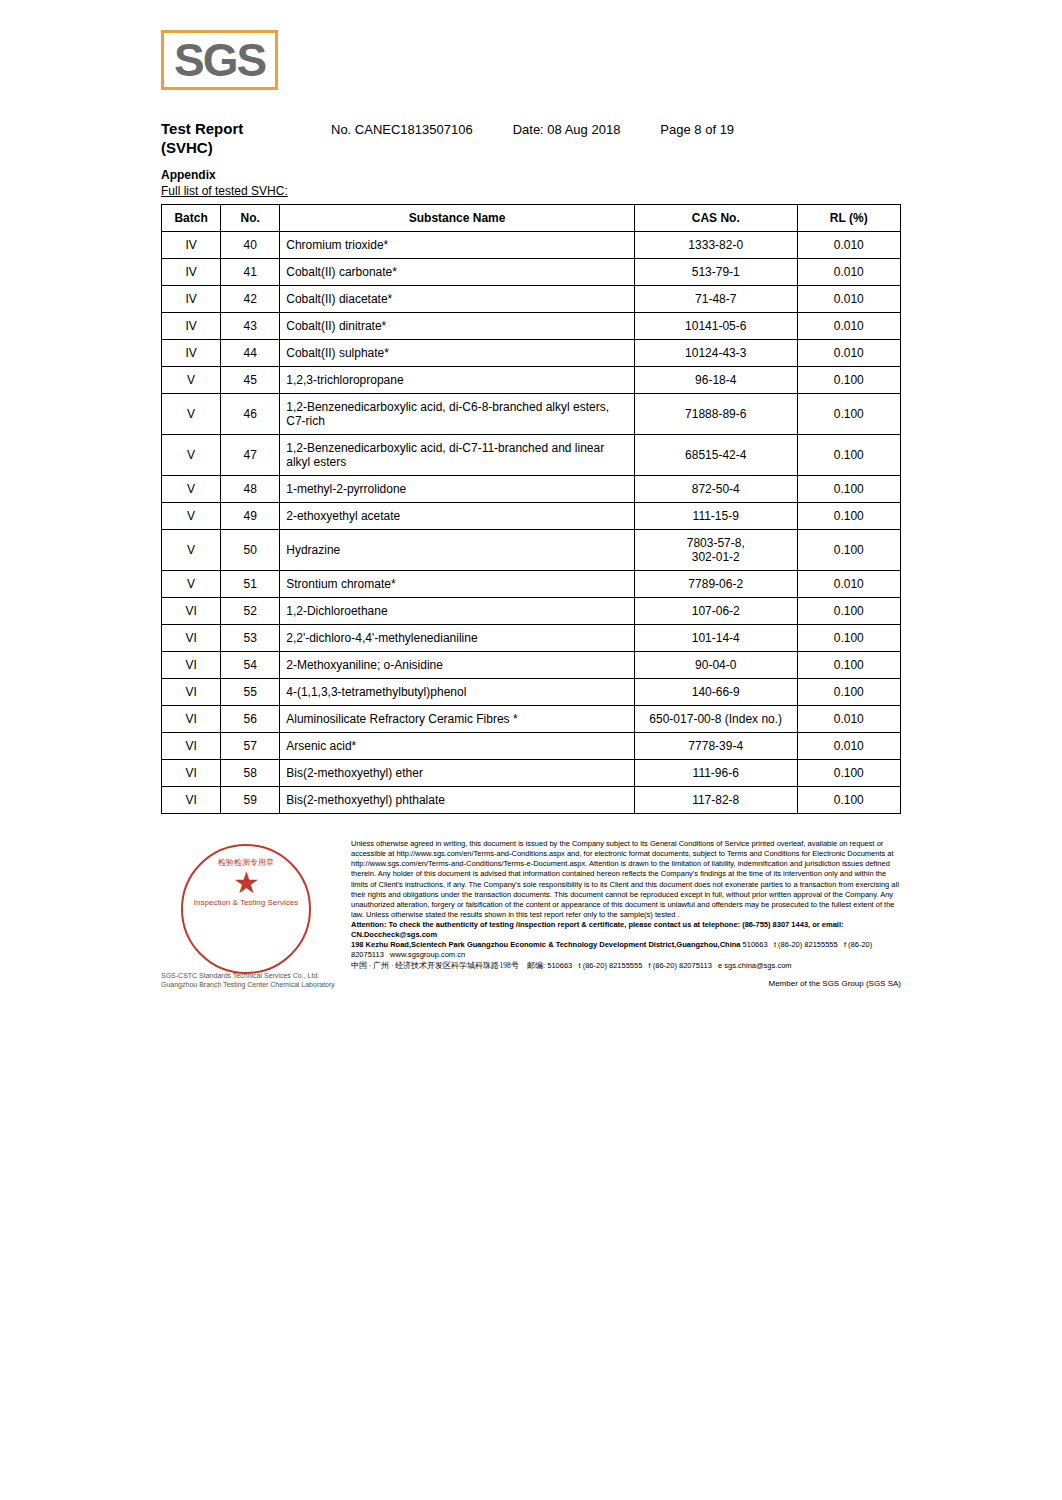SGS
Test Report
No. CANEC1813507106
Date: 08 Aug 2018
Page 8 of 19
(SVHC)
Appendix
Full list of tested SVHC:
| Batch | No. | Substance Name | CAS No. | RL (%) |
| --- | --- | --- | --- | --- |
| IV | 40 | Chromium trioxide* | 1333-82-0 | 0.010 |
| IV | 41 | Cobalt(II) carbonate* | 513-79-1 | 0.010 |
| IV | 42 | Cobalt(II) diacetate* | 71-48-7 | 0.010 |
| IV | 43 | Cobalt(II) dinitrate* | 10141-05-6 | 0.010 |
| IV | 44 | Cobalt(II) sulphate* | 10124-43-3 | 0.010 |
| V | 45 | 1,2,3-trichloropropane | 96-18-4 | 0.100 |
| V | 46 | 1,2-Benzenedicarboxylic acid, di-C6-8-branched alkyl esters, C7-rich | 71888-89-6 | 0.100 |
| V | 47 | 1,2-Benzenedicarboxylic acid, di-C7-11-branched and linear alkyl esters | 68515-42-4 | 0.100 |
| V | 48 | 1-methyl-2-pyrrolidone | 872-50-4 | 0.100 |
| V | 49 | 2-ethoxyethyl acetate | 111-15-9 | 0.100 |
| V | 50 | Hydrazine | 7803-57-8, 302-01-2 | 0.100 |
| V | 51 | Strontium chromate* | 7789-06-2 | 0.010 |
| VI | 52 | 1,2-Dichloroethane | 107-06-2 | 0.100 |
| VI | 53 | 2,2'-dichloro-4,4'-methylenedianiline | 101-14-4 | 0.100 |
| VI | 54 | 2-Methoxyaniline; o-Anisidine | 90-04-0 | 0.100 |
| VI | 55 | 4-(1,1,3,3-tetramethylbutyl)phenol | 140-66-9 | 0.100 |
| VI | 56 | Aluminosilicate Refractory Ceramic Fibres * | 650-017-00-8 (Index no.) | 0.010 |
| VI | 57 | Arsenic acid* | 7778-39-4 | 0.010 |
| VI | 58 | Bis(2-methoxyethyl) ether | 111-96-6 | 0.100 |
| VI | 59 | Bis(2-methoxyethyl) phthalate | 117-82-8 | 0.100 |
检验检测专用章
★
Inspection & Testing Services
SGS-CSTC Standards Technical Services Co., Ltd.
Guangzhou Branch Testing Center Chemical Laboratory
Unless otherwise agreed in writing, this document is issued by the Company subject to its General Conditions of Service printed overleaf, available on request or accessible at http://www.sgs.com/en/Terms-and-Conditions.aspx and, for electronic format documents, subject to Terms and Conditions for Electronic Documents at http://www.sgs.com/en/Terms-and-Conditions/Terms-e-Document.aspx. Attention is drawn to the limitation of liability, indemnification and jurisdiction issues defined therein. Any holder of this document is advised that information contained hereon reflects the Company's findings at the time of its intervention only and within the limits of Client's instructions, if any. The Company's sole responsibility is to its Client and this document does not exonerate parties to a transaction from exercising all their rights and obligations under the transaction documents. This document cannot be reproduced except in full, without prior written approval of the Company. Any unauthorized alteration, forgery or falsification of the content or appearance of this document is unlawful and offenders may be prosecuted to the fullest extent of the law. Unless otherwise stated the results shown in this test report refer only to the sample(s) tested .
Attention: To check the authenticity of testing /inspection report & certificate, please contact us at telephone: (86-755) 8307 1443, or email: CN.Doccheck@sgs.com
198 Kezhu Road,Scientech Park Guangzhou Economic & Technology Development District,Guangzhou,China 510663 t (86-20) 82155555 f (86-20) 82075113 www.sgsgroup.com.cn
中国 · 广州 · 经济技术开发区科学城科珠路198号 邮编: 510663 t (86-20) 82155555 f (86-20) 82075113 e sgs.china@sgs.com
Member of the SGS Group (SGS SA)